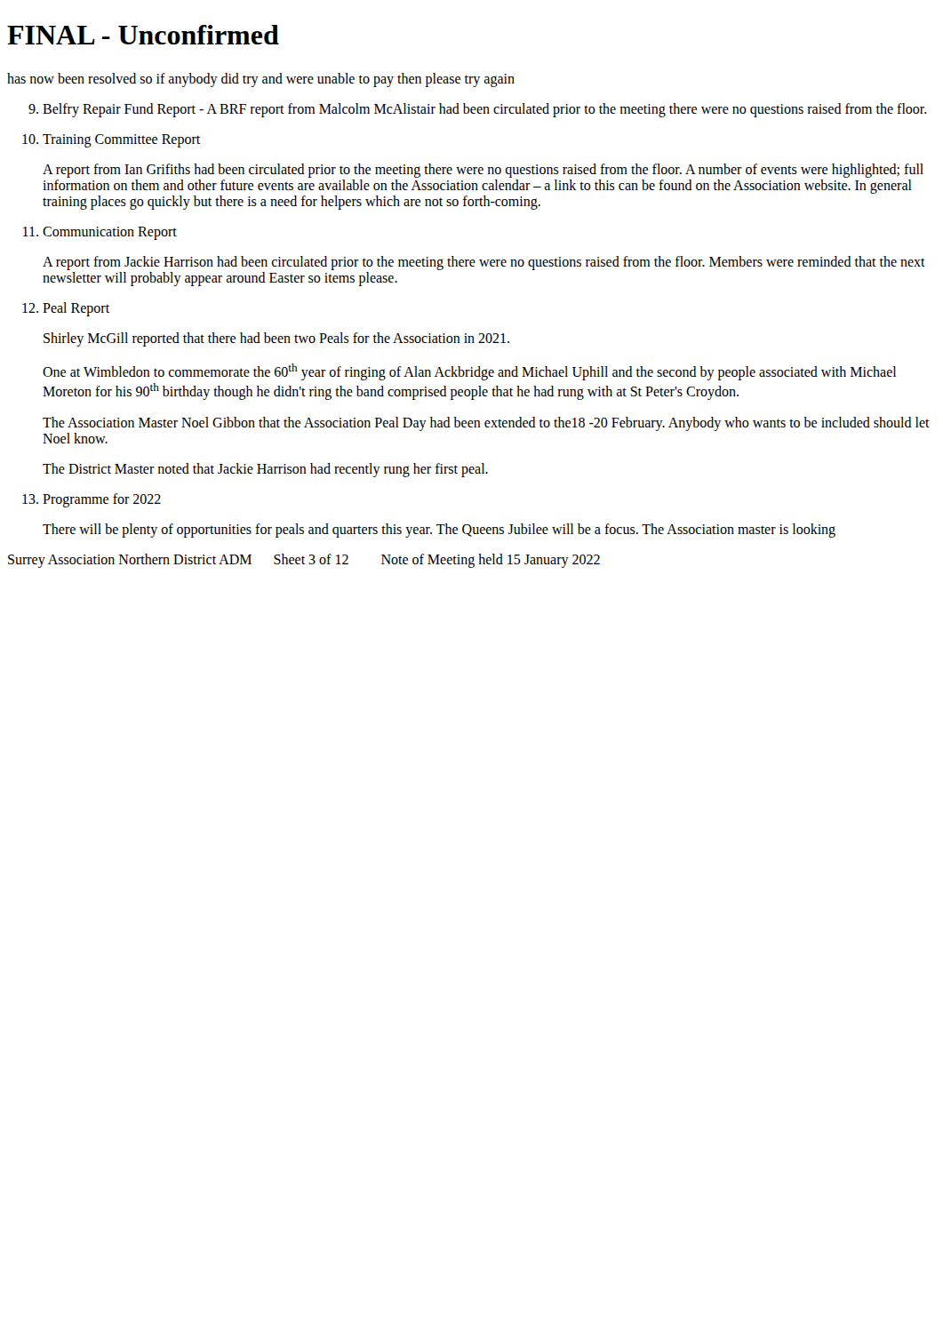FINAL - Unconfirmed
has now been resolved so if anybody did try and were unable to pay then please try again
Belfry Repair Fund Report - A BRF report from Malcolm McAlistair had been circulated prior to the meeting there were no questions raised from the floor.
Training Committee Report
A report from Ian Grifiths had been circulated prior to the meeting there were no questions raised from the floor. A number of events were highlighted; full information on them and other future events are available on the Association calendar – a link to this can be found on the Association website. In general training places go quickly but there is a need for helpers which are not so forth-coming.
Communication Report
A report from Jackie Harrison had been circulated prior to the meeting there were no questions raised from the floor. Members were reminded that the next newsletter will probably appear around Easter so items please.
Peal Report
Shirley McGill reported that there had been two Peals for the Association in 2021.
One at Wimbledon to commemorate the 60th year of ringing of Alan Ackbridge and Michael Uphill and the second by people associated with Michael Moreton for his 90th birthday though he didn't ring the band comprised people that he had rung with at St Peter's Croydon.
The Association Master Noel Gibbon that the Association Peal Day had been extended to the18 -20 February. Anybody who wants to be included should let Noel know.
The District Master noted that Jackie Harrison had recently rung her first peal.
Programme for 2022
There will be plenty of opportunities for peals and quarters this year. The Queens Jubilee will be a focus. The Association master is looking
Surrey Association Northern District ADM Sheet 3 of 12 Note of Meeting held 15 January 2022